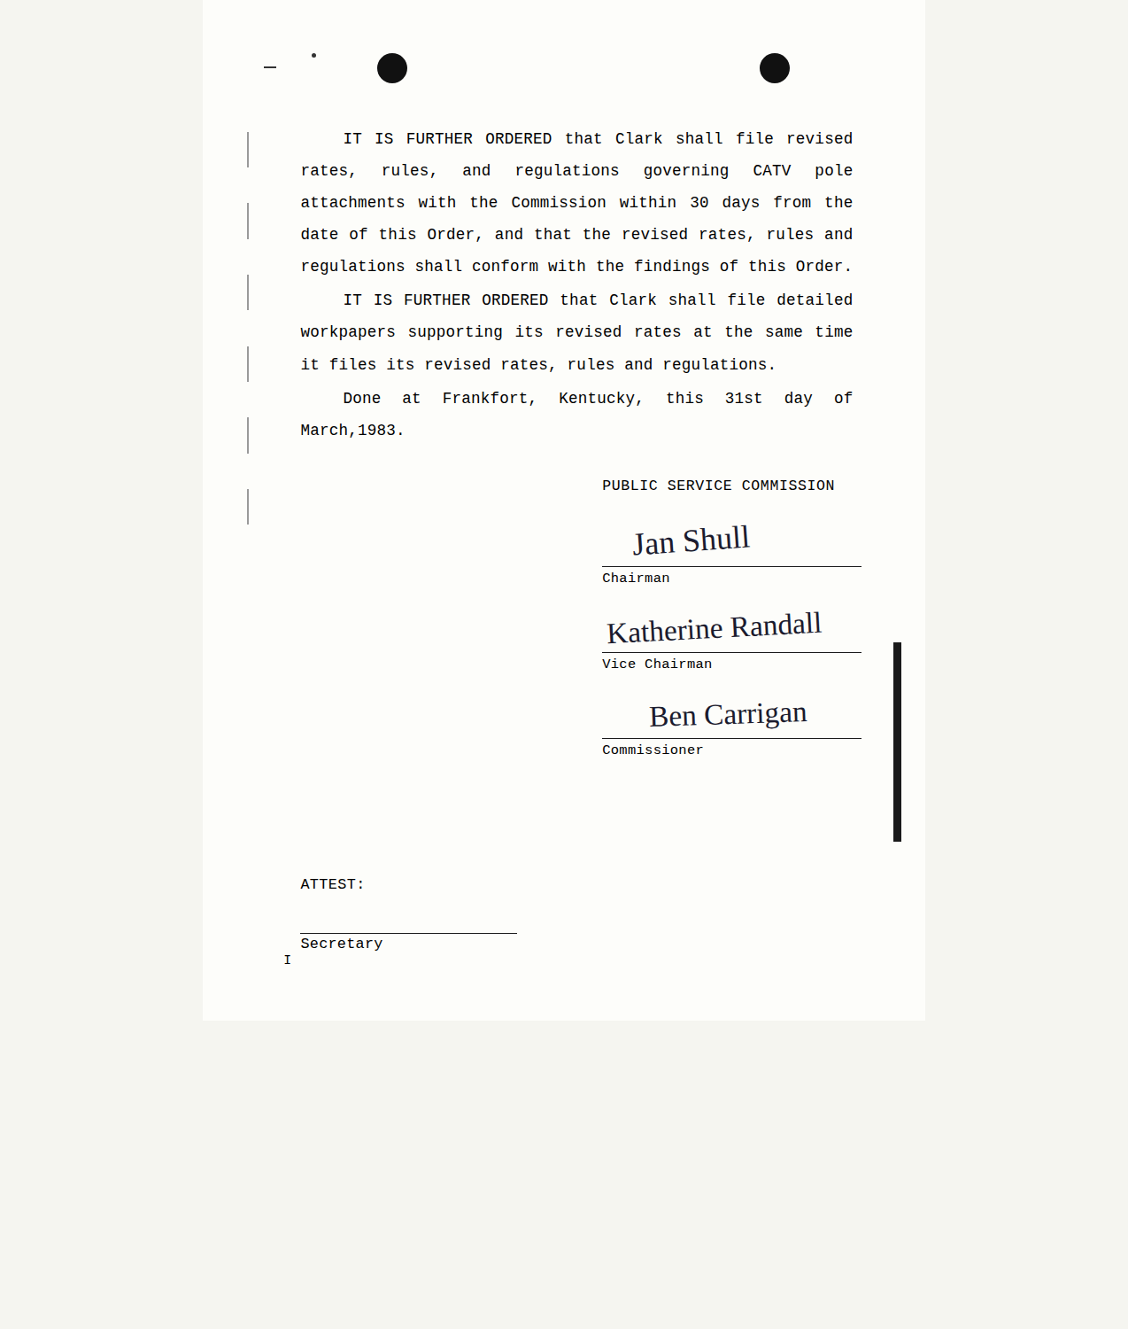IT IS FURTHER ORDERED that Clark shall file revised rates, rules, and regulations governing CATV pole attachments with the Commission within 30 days from the date of this Order, and that the revised rates, rules and regulations shall conform with the findings of this Order.
IT IS FURTHER ORDERED that Clark shall file detailed workpapers supporting its revised rates at the same time it files its revised rates, rules and regulations.
Done at Frankfort, Kentucky, this 31st day of March,1983.
PUBLIC SERVICE COMMISSION
Jan Shull
Chairman
Katherine Randall
Vice Chairman
Ben Carrigan
Commissioner
ATTEST:
Secretary
I